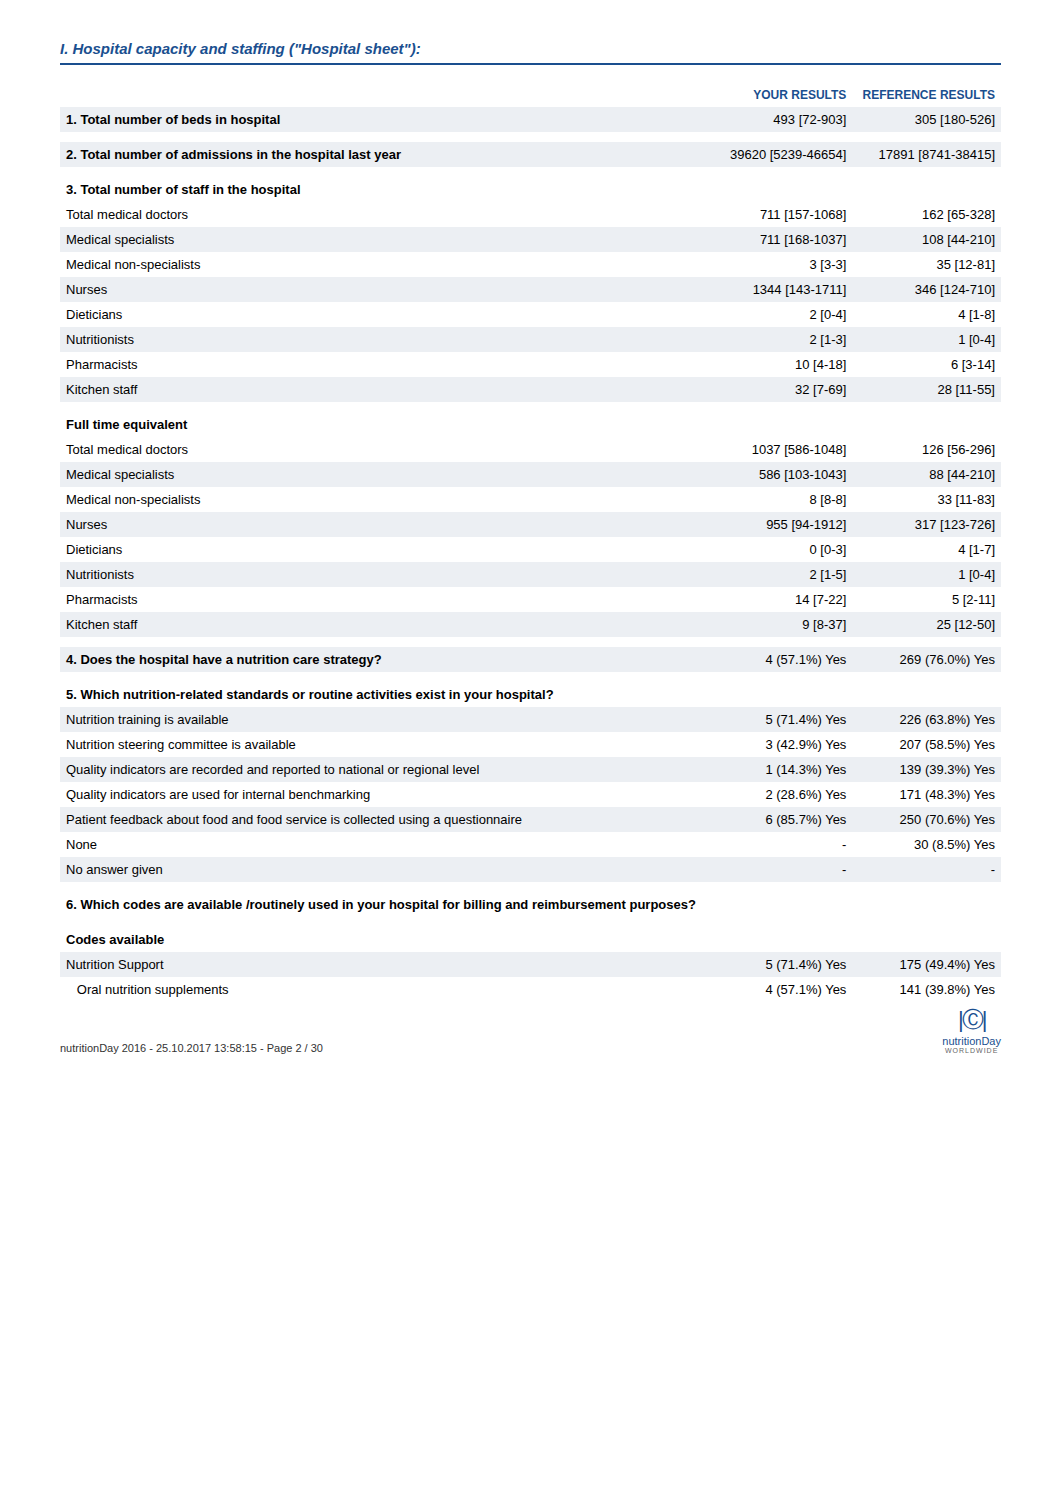I. Hospital capacity and staffing ("Hospital sheet"):
| | YOUR RESULTS | REFERENCE RESULTS |
| --- | --- | --- |
| 1. Total number of beds in hospital | 493 [72-903] | 305 [180-526] |
| 2. Total number of admissions in the hospital last year | 39620 [5239-46654] | 17891 [8741-38415] |
| 3. Total number of staff in the hospital | | |
| Total medical doctors | 711 [157-1068] | 162 [65-328] |
| Medical specialists | 711 [168-1037] | 108 [44-210] |
| Medical non-specialists | 3 [3-3] | 35 [12-81] |
| Nurses | 1344 [143-1711] | 346 [124-710] |
| Dieticians | 2 [0-4] | 4 [1-8] |
| Nutritionists | 2 [1-3] | 1 [0-4] |
| Pharmacists | 10 [4-18] | 6 [3-14] |
| Kitchen staff | 32 [7-69] | 28 [11-55] |
| Full time equivalent | | |
| Total medical doctors | 1037 [586-1048] | 126 [56-296] |
| Medical specialists | 586 [103-1043] | 88 [44-210] |
| Medical non-specialists | 8 [8-8] | 33 [11-83] |
| Nurses | 955 [94-1912] | 317 [123-726] |
| Dieticians | 0 [0-3] | 4 [1-7] |
| Nutritionists | 2 [1-5] | 1 [0-4] |
| Pharmacists | 14 [7-22] | 5 [2-11] |
| Kitchen staff | 9 [8-37] | 25 [12-50] |
| 4. Does the hospital have a nutrition care strategy? | 4 (57.1%) Yes | 269 (76.0%) Yes |
| 5. Which nutrition-related standards or routine activities exist in your hospital? | | |
| Nutrition training is available | 5 (71.4%) Yes | 226 (63.8%) Yes |
| Nutrition steering committee is available | 3 (42.9%) Yes | 207 (58.5%) Yes |
| Quality indicators are recorded and reported to national or regional level | 1 (14.3%) Yes | 139 (39.3%) Yes |
| Quality indicators are used for internal benchmarking | 2 (28.6%) Yes | 171 (48.3%) Yes |
| Patient feedback about food and food service is collected using a questionnaire | 6 (85.7%) Yes | 250 (70.6%) Yes |
| None | - | 30 (8.5%) Yes |
| No answer given | - | - |
| 6. Which codes are available /routinely used in your hospital for billing and reimbursement purposes? | | |
| Codes available | | |
| Nutrition Support | 5 (71.4%) Yes | 175 (49.4%) Yes |
| Oral nutrition supplements | 4 (57.1%) Yes | 141 (39.8%) Yes |
nutritionDay 2016 - 25.10.2017 13:58:15 - Page 2 / 30
|Ⓒ|
nutritionDay
WORLDWIDE